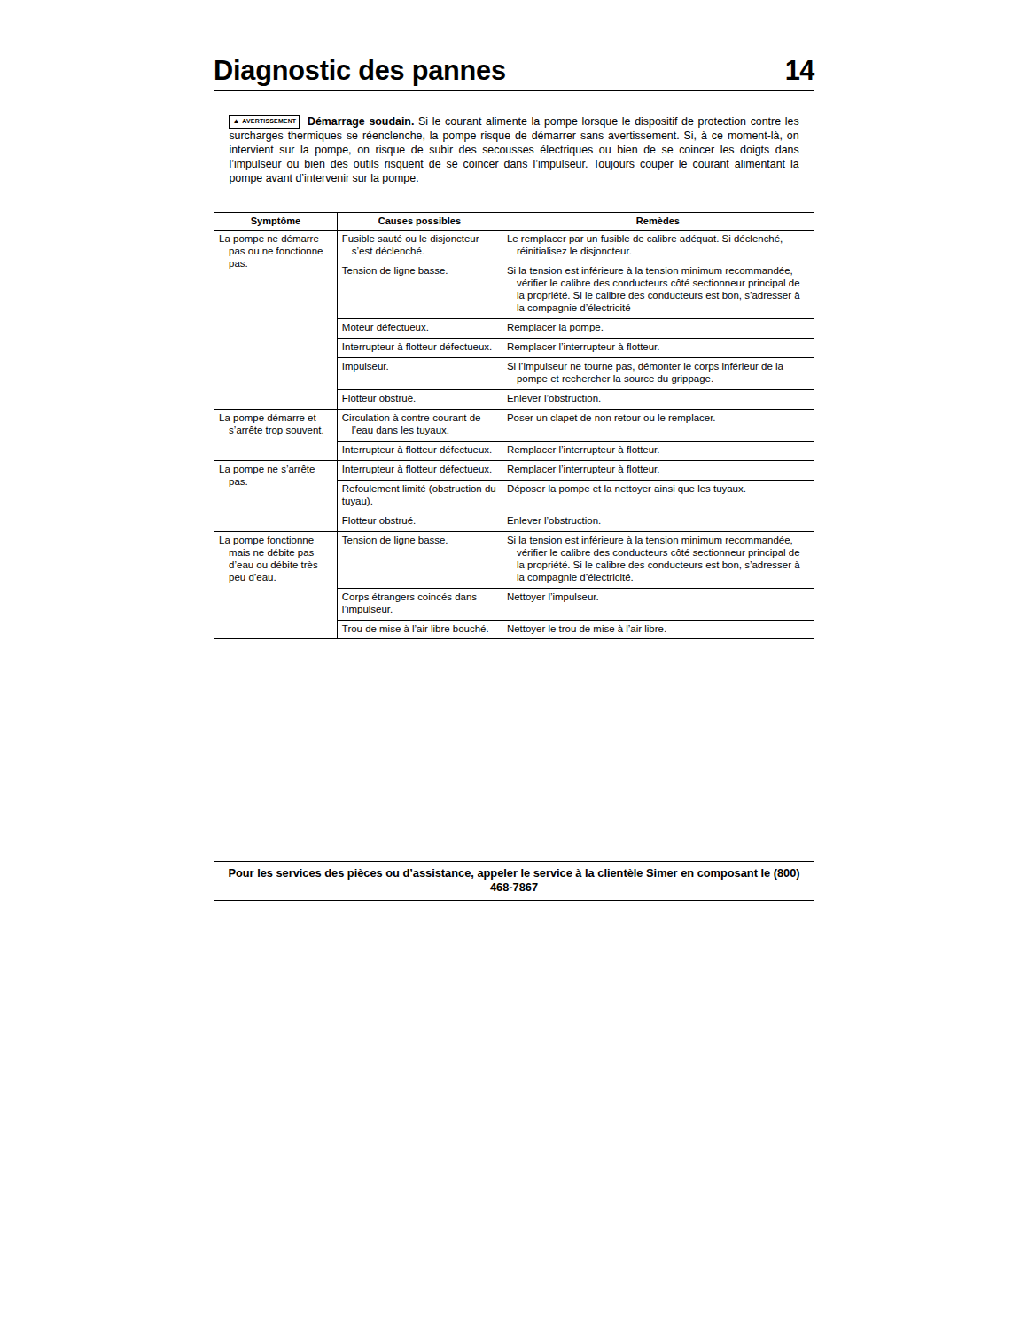Diagnostic des pannes
14
▲ AVERTISSEMENT Démarrage soudain. Si le courant alimente la pompe lorsque le dispositif de protection contre les surcharges thermiques se réenclenche, la pompe risque de démarrer sans avertissement. Si, à ce moment-là, on intervient sur la pompe, on risque de subir des secousses électriques ou bien de se coincer les doigts dans l’impulseur ou bien des outils risquent de se coincer dans l’impulseur. Toujours couper le courant alimentant la pompe avant d’intervenir sur la pompe.
| Symptôme | Causes possibles | Remèdes |
| --- | --- | --- |
| La pompe ne démarre pas ou ne fonctionne pas. | Fusible sauté ou le disjoncteur s’est déclenché. | Le remplacer par un fusible de calibre adéquat. Si déclenché, réinitialisez le disjoncteur. |
| Tension de ligne basse. | Si la tension est inférieure à la tension minimum recommandée, vérifier le calibre des conducteurs côté sectionneur principal de la propriété. Si le calibre des conducteurs est bon, s’adresser à la compagnie d’électricité |
| Moteur défectueux. | Remplacer la pompe. |
| Interrupteur à flotteur défectueux. | Remplacer l’interrupteur à flotteur. |
| Impulseur. | Si l’impulseur ne tourne pas, démonter le corps inférieur de la pompe et rechercher la source du grippage. |
| Flotteur obstrué. | Enlever l’obstruction. |
| La pompe démarre et s’arrête trop souvent. | Circulation à contre-courant de l’eau dans les tuyaux. | Poser un clapet de non retour ou le remplacer. |
| Interrupteur à flotteur défectueux. | Remplacer l’interrupteur à flotteur. |
| La pompe ne s’arrête pas. | Interrupteur à flotteur défectueux. | Remplacer l’interrupteur à flotteur. |
| Refoulement limité (obstruction du tuyau). | Déposer la pompe et la nettoyer ainsi que les tuyaux. |
| Flotteur obstrué. | Enlever l’obstruction. |
| La pompe fonctionne mais ne débite pas d’eau ou débite très peu d’eau. | Tension de ligne basse. | Si la tension est inférieure à la tension minimum recommandée, vérifier le calibre des conducteurs côté sectionneur principal de la propriété. Si le calibre des conducteurs est bon, s’adresser à la compagnie d’électricité. |
| Corps étrangers coincés dans l’impulseur. | Nettoyer l’impulseur. |
| Trou de mise à l’air libre bouché. | Nettoyer le trou de mise à l’air libre. |
Pour les services des pièces ou d’assistance, appeler le service à la clientèle Simer en composant le (800) 468-7867